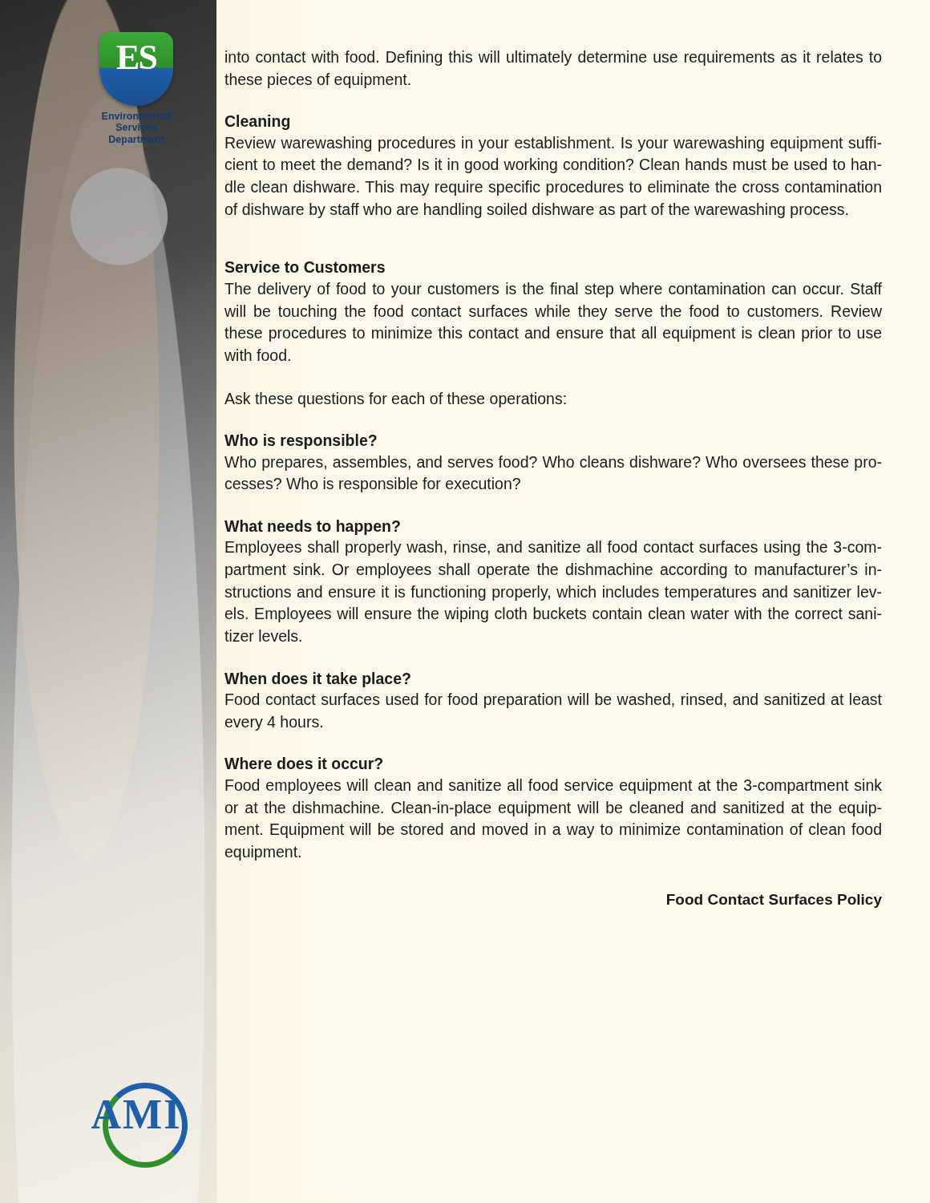ES
Environmental
Services
Department
A Retail Food Service Manager’s Guide
AMI
into contact with food. Defining this will ultimately determine use requirements as it relates to these pieces of equipment.
Cleaning
Review warewashing procedures in your establishment. Is your warewashing equipment sufficient to meet the demand? Is it in good working condition? Clean hands must be used to handle clean dishware. This may require specific procedures to eliminate the cross contamination of dishware by staff who are handling soiled dishware as part of the warewashing process.
Service to Customers
The delivery of food to your customers is the final step where contamination can occur. Staff will be touching the food contact surfaces while they serve the food to customers. Review these procedures to minimize this contact and ensure that all equipment is clean prior to use with food.
Ask these questions for each of these operations:
Who is responsible?
Who prepares, assembles, and serves food? Who cleans dishware? Who oversees these processes? Who is responsible for execution?
What needs to happen?
Employees shall properly wash, rinse, and sanitize all food contact surfaces using the 3-compartment sink. Or employees shall operate the dishmachine according to manufacturer’s instructions and ensure it is functioning properly, which includes temperatures and sanitizer levels. Employees will ensure the wiping cloth buckets contain clean water with the correct sanitizer levels.
When does it take place?
Food contact surfaces used for food preparation will be washed, rinsed, and sanitized at least every 4 hours.
Where does it occur?
Food employees will clean and sanitize all food service equipment at the 3-compartment sink or at the dishmachine. Clean-in-place equipment will be cleaned and sanitized at the equipment. Equipment will be stored and moved in a way to minimize contamination of clean food equipment.
Food Contact Surfaces Policy